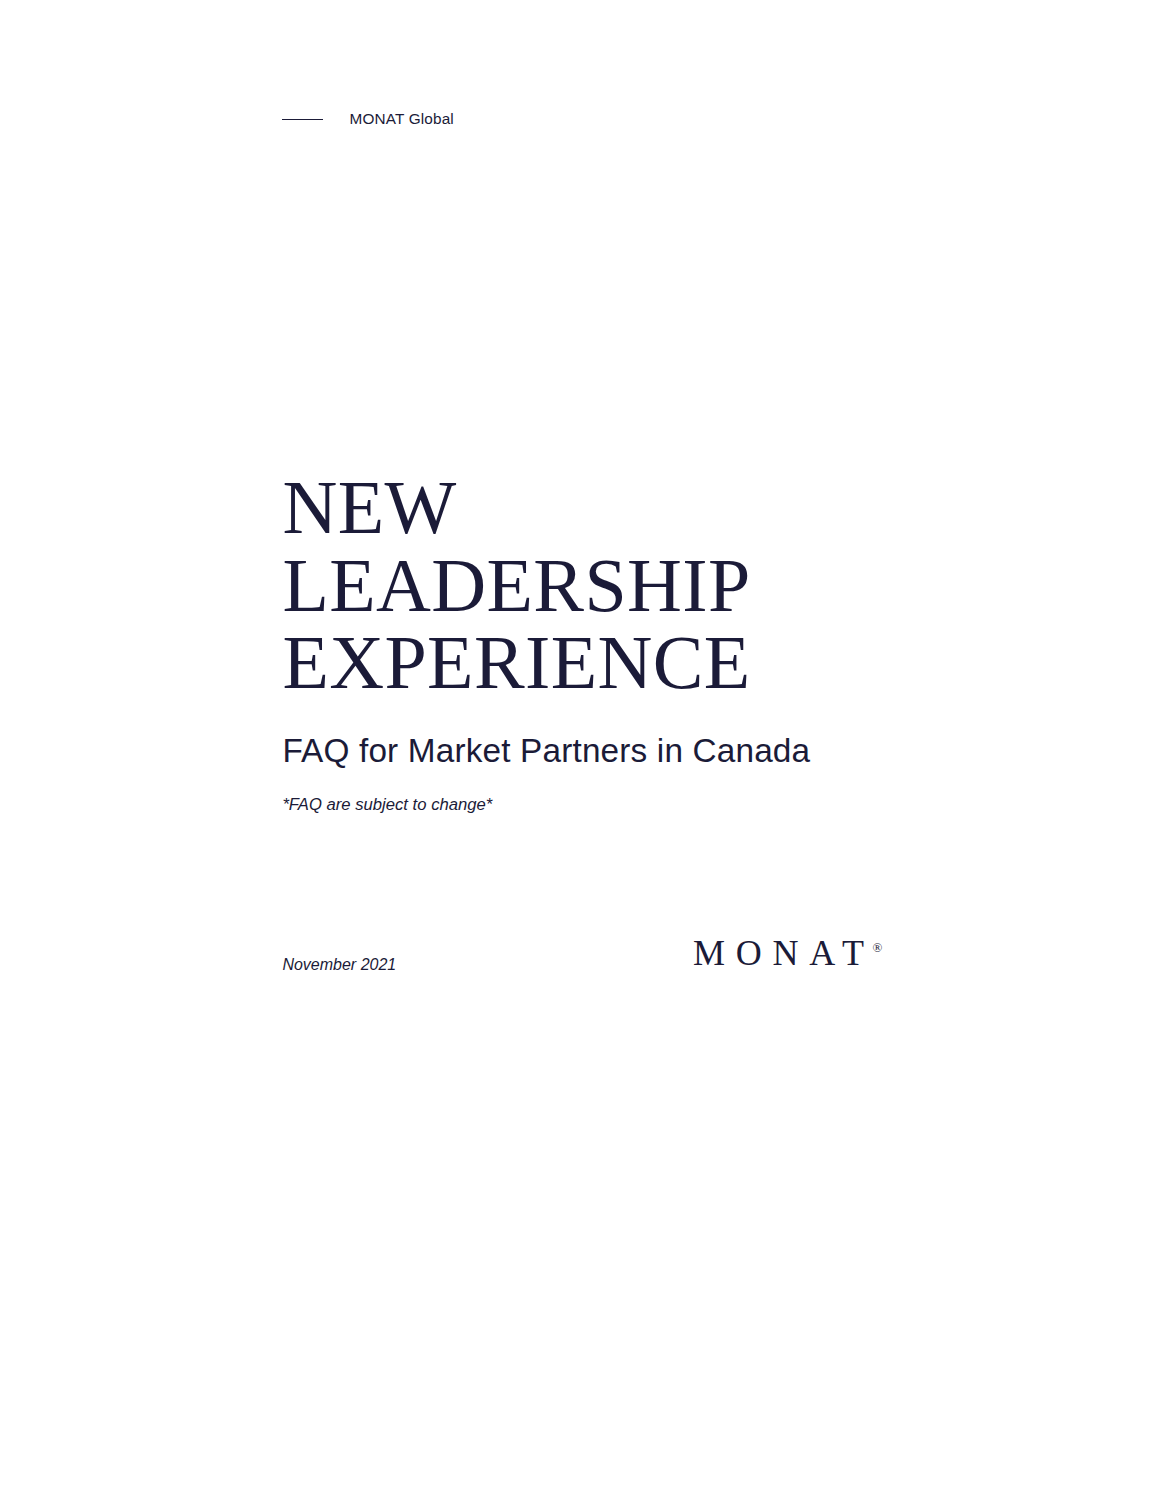MONAT Global
New Leadership Experience
FAQ for Market Partners in Canada
*FAQ are subject to change*
November 2021 MONAT®